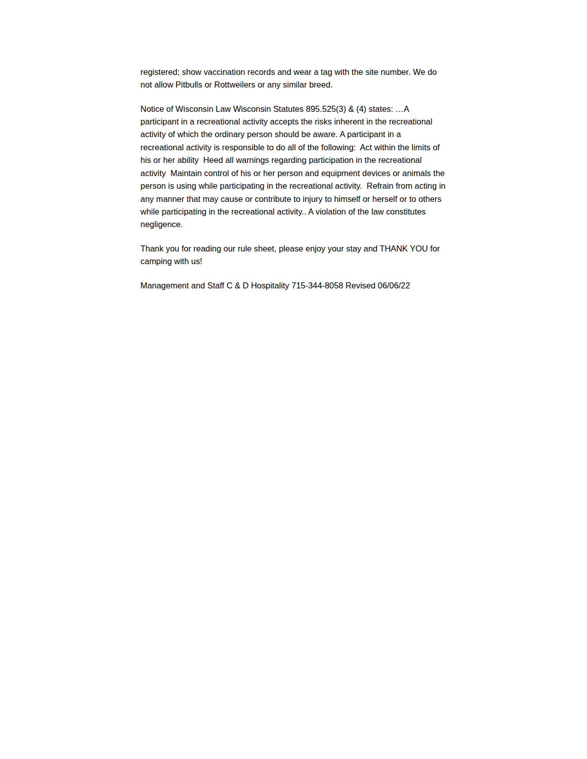registered; show vaccination records and wear a tag with the site number. We do not allow Pitbulls or Rottweilers or any similar breed.
Notice of Wisconsin Law Wisconsin Statutes 895.525(3) & (4) states: …A participant in a recreational activity accepts the risks inherent in the recreational activity of which the ordinary person should be aware. A participant in a recreational activity is responsible to do all of the following: Act within the limits of his or her ability Heed all warnings regarding participation in the recreational activity Maintain control of his or her person and equipment devices or animals the person is using while participating in the recreational activity. Refrain from acting in any manner that may cause or contribute to injury to himself or herself or to others while participating in the recreational activity.. A violation of the law constitutes negligence.
Thank you for reading our rule sheet, please enjoy your stay and THANK YOU for camping with us!
Management and Staff C & D Hospitality 715-344-8058 Revised 06/06/22